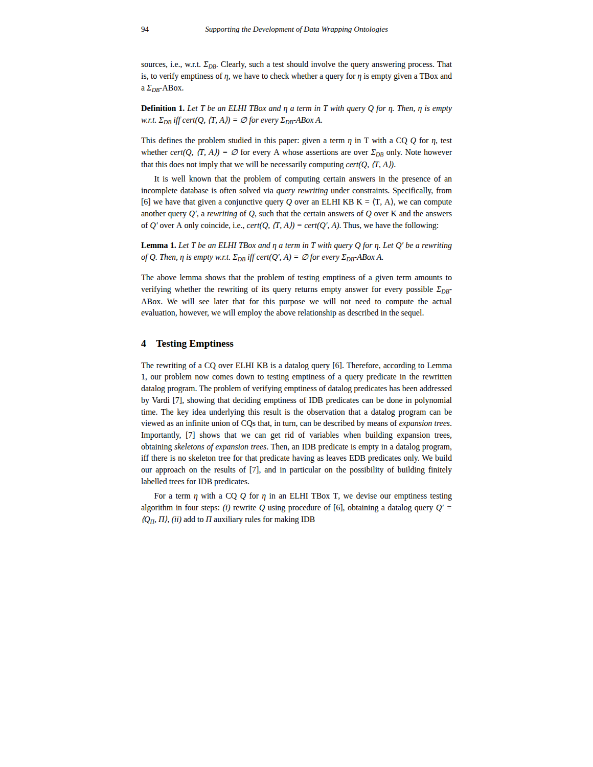94 Supporting the Development of Data Wrapping Ontologies
sources, i.e., w.r.t. ΣDB. Clearly, such a test should involve the query answering process. That is, to verify emptiness of η, we have to check whether a query for η is empty given a TBox and a ΣDB-ABox.
Definition 1. Let T be an ELHI TBox and η a term in T with query Q for η. Then, η is empty w.r.t. ΣDB iff cert(Q, ⟨T, A⟩) = ∅ for every ΣDB-ABox A.
This defines the problem studied in this paper: given a term η in T with a CQ Q for η, test whether cert(Q, ⟨T, A⟩) = ∅ for every A whose assertions are over ΣDB only. Note however that this does not imply that we will be necessarily computing cert(Q, ⟨T, A⟩).
It is well known that the problem of computing certain answers in the presence of an incomplete database is often solved via query rewriting under constraints. Specifically, from [6] we have that given a conjunctive query Q over an ELHI KB K = ⟨T, A⟩, we can compute another query Q′, a rewriting of Q, such that the certain answers of Q over K and the answers of Q′ over A only coincide, i.e., cert(Q, ⟨T, A⟩) = cert(Q′, A). Thus, we have the following:
Lemma 1. Let T be an ELHI TBox and η a term in T with query Q for η. Let Q′ be a rewriting of Q. Then, η is empty w.r.t. ΣDB iff cert(Q′, A) = ∅ for every ΣDB-ABox A.
The above lemma shows that the problem of testing emptiness of a given term amounts to verifying whether the rewriting of its query returns empty answer for every possible ΣDB-ABox. We will see later that for this purpose we will not need to compute the actual evaluation, however, we will employ the above relationship as described in the sequel.
4 Testing Emptiness
The rewriting of a CQ over ELHI KB is a datalog query [6]. Therefore, according to Lemma 1, our problem now comes down to testing emptiness of a query predicate in the rewritten datalog program. The problem of verifying emptiness of datalog predicates has been addressed by Vardi [7], showing that deciding emptiness of IDB predicates can be done in polynomial time. The key idea underlying this result is the observation that a datalog program can be viewed as an infinite union of CQs that, in turn, can be described by means of expansion trees. Importantly, [7] shows that we can get rid of variables when building expansion trees, obtaining skeletons of expansion trees. Then, an IDB predicate is empty in a datalog program, iff there is no skeleton tree for that predicate having as leaves EDB predicates only. We build our approach on the results of [7], and in particular on the possibility of building finitely labelled trees for IDB predicates.
For a term η with a CQ Q for η in an ELHI TBox T, we devise our emptiness testing algorithm in four steps: (i) rewrite Q using procedure of [6], obtaining a datalog query Q′ = ⟨QΠ, Π⟩, (ii) add to Π auxiliary rules for making IDB